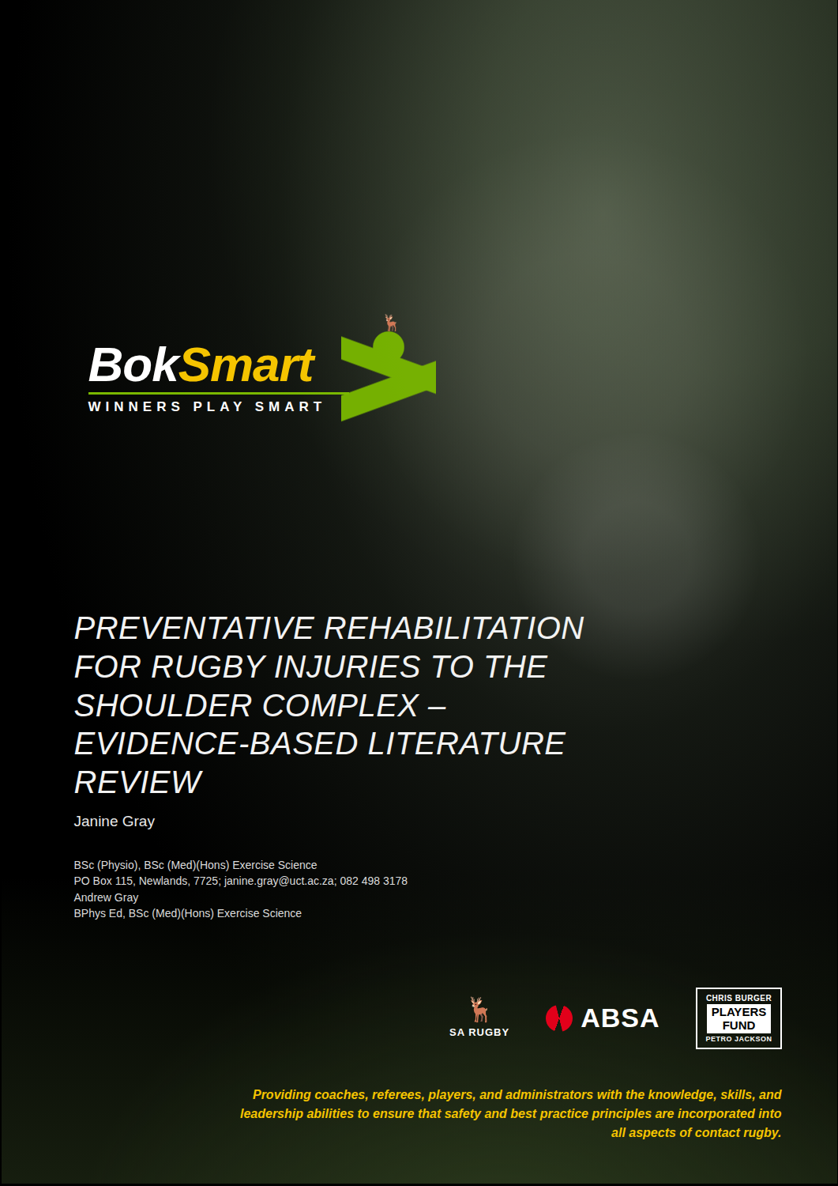🦌
Bok Smart
Winners Play Smart
Preventative Rehabilitation for Rugby Injuries to the Shoulder Complex – Evidence-Based Literature Review
Janine Gray
BSc (Physio), BSc (Med)(Hons) Exercise Science
PO Box 115, Newlands, 7725; janine.gray@uct.ac.za; 082 498 3178
Andrew Gray
BPhys Ed, BSc (Med)(Hons) Exercise Science
🦌
SA RUGBY
ABSA
CHRIS BURGER
PLAYERS
FUND
PETRO JACKSON
Providing coaches, referees, players, and administrators with the knowledge, skills, and leadership abilities to ensure that safety and best practice principles are incorporated into all aspects of contact rugby.